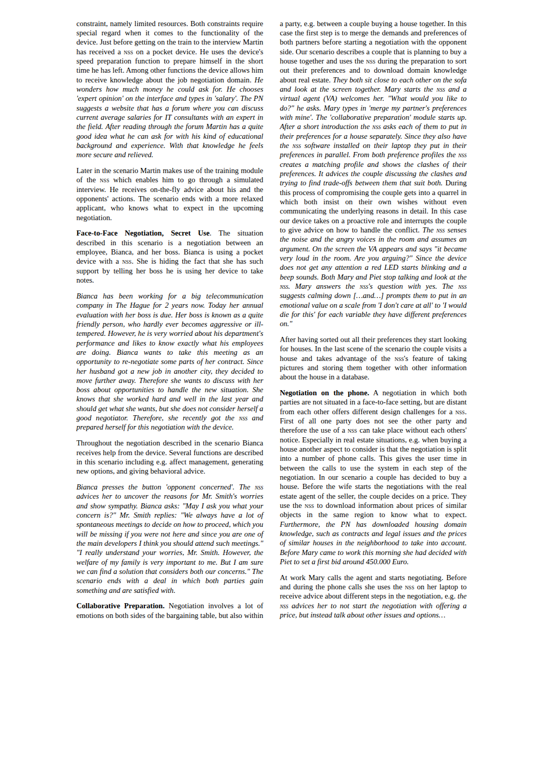constraint, namely limited resources. Both constraints require special regard when it comes to the functionality of the device. Just before getting on the train to the interview Martin has received a nss on a pocket device. He uses the device's speed preparation function to prepare himself in the short time he has left. Among other functions the device allows him to receive knowledge about the job negotiation domain. He wonders how much money he could ask for. He chooses 'expert opinion' on the interface and types in 'salary'. The PN suggests a website that has a forum where you can discuss current average salaries for IT consultants with an expert in the field. After reading through the forum Martin has a quite good idea what he can ask for with his kind of educational background and experience. With that knowledge he feels more secure and relieved.
Later in the scenario Martin makes use of the training module of the nss which enables him to go through a simulated interview. He receives on-the-fly advice about his and the opponents' actions. The scenario ends with a more relaxed applicant, who knows what to expect in the upcoming negotiation.
Face-to-Face Negotiation, Secret Use. The situation described in this scenario is a negotiation between an employee, Bianca, and her boss. Bianca is using a pocket device with a nss. She is hiding the fact that she has such support by telling her boss he is using her device to take notes.
Bianca has been working for a big telecommunication company in The Hague for 2 years now. Today her annual evaluation with her boss is due. Her boss is known as a quite friendly person, who hardly ever becomes aggressive or ill-tempered. However, he is very worried about his department's performance and likes to know exactly what his employees are doing. Bianca wants to take this meeting as an opportunity to re-negotiate some parts of her contract. Since her husband got a new job in another city, they decided to move further away. Therefore she wants to discuss with her boss about opportunities to handle the new situation. She knows that she worked hard and well in the last year and should get what she wants, but she does not consider herself a good negotiator. Therefore, she recently got the nss and prepared herself for this negotiation with the device.
Throughout the negotiation described in the scenario Bianca receives help from the device. Several functions are described in this scenario including e.g. affect management, generating new options, and giving behavioral advice.
Bianca presses the button 'opponent concerned'. The nss advices her to uncover the reasons for Mr. Smith's worries and show sympathy. Bianca asks: "May I ask you what your concern is?" Mr. Smith replies: "We always have a lot of spontaneous meetings to decide on how to proceed, which you will be missing if you were not here and since you are one of the main developers I think you should attend such meetings." "I really understand your worries, Mr. Smith. However, the welfare of my family is very important to me. But I am sure we can find a solution that considers both our concerns." The scenario ends with a deal in which both parties gain something and are satisfied with.
Collaborative Preparation. Negotiation involves a lot of emotions on both sides of the bargaining table, but also within a party, e.g. between a couple buying a house together. In this case the first step is to merge the demands and preferences of both partners before starting a negotiation with the opponent side. Our scenario describes a couple that is planning to buy a house together and uses the nss during the preparation to sort out their preferences and to download domain knowledge about real estate. They both sit close to each other on the sofa and look at the screen together. Mary starts the nss and a virtual agent (VA) welcomes her. "What would you like to do?" he asks. Mary types in 'merge my partner's preferences with mine'. The 'collaborative preparation' module starts up. After a short introduction the nss asks each of them to put in their preferences for a house separately. Since they also have the nss software installed on their laptop they put in their preferences in parallel. From both preference profiles the nss creates a matching profile and shows the clashes of their preferences. It advices the couple discussing the clashes and trying to find trade-offs between them that suit both. During this process of compromising the couple gets into a quarrel in which both insist on their own wishes without even communicating the underlying reasons in detail. In this case our device takes on a proactive role and interrupts the couple to give advice on how to handle the conflict. The nss senses the noise and the angry voices in the room and assumes an argument. On the screen the VA appears and says "it became very loud in the room. Are you arguing?" Since the device does not get any attention a red LED starts blinking and a beep sounds. Both Mary and Piet stop talking and look at the nss. Mary answers the nss's question with yes. The nss suggests calming down […and…] prompts them to put in an emotional value on a scale from 'I don't care at all' to 'I would die for this' for each variable they have different preferences on."
After having sorted out all their preferences they start looking for houses. In the last scene of the scenario the couple visits a house and takes advantage of the nss's feature of taking pictures and storing them together with other information about the house in a database.
Negotiation on the phone. A negotiation in which both parties are not situated in a face-to-face setting, but are distant from each other offers different design challenges for a nss. First of all one party does not see the other party and therefore the use of a nss can take place without each others' notice. Especially in real estate situations, e.g. when buying a house another aspect to consider is that the negotiation is split into a number of phone calls. This gives the user time in between the calls to use the system in each step of the negotiation. In our scenario a couple has decided to buy a house. Before the wife starts the negotiations with the real estate agent of the seller, the couple decides on a price. They use the nss to download information about prices of similar objects in the same region to know what to expect. Furthermore, the PN has downloaded housing domain knowledge, such as contracts and legal issues and the prices of similar houses in the neighborhood to take into account. Before Mary came to work this morning she had decided with Piet to set a first bid around 450.000 Euro.
At work Mary calls the agent and starts negotiating. Before and during the phone calls she uses the nss on her laptop to receive advice about different steps in the negotiation, e.g. the nss advices her to not start the negotiation with offering a price, but instead talk about other issues and options…